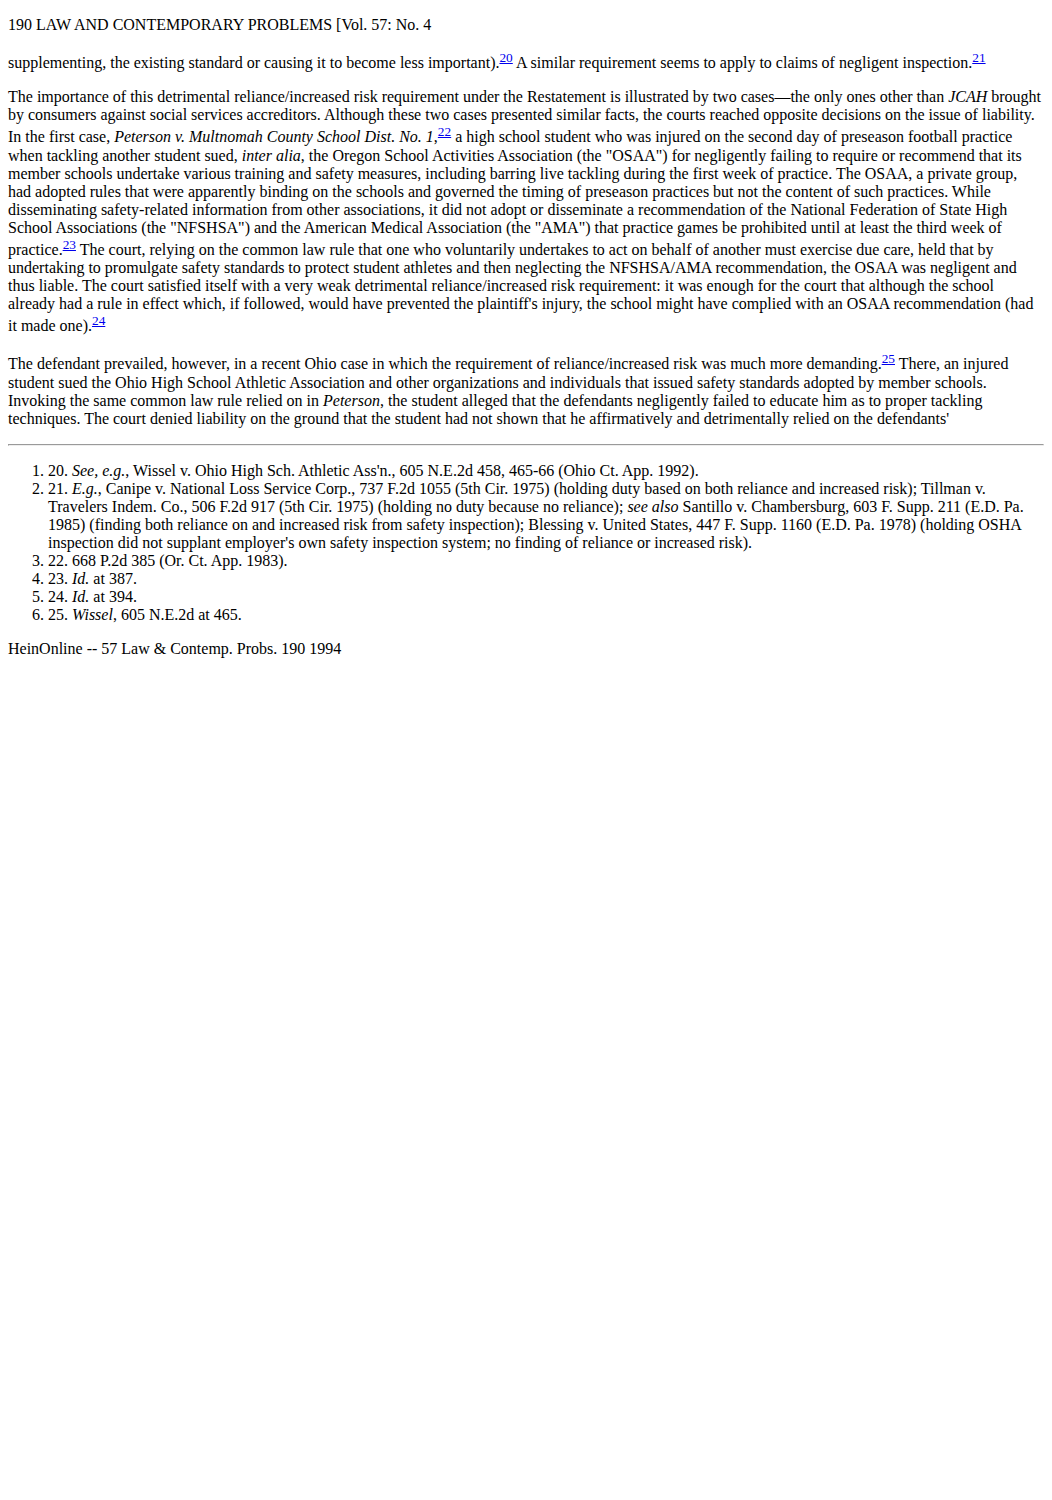190 LAW AND CONTEMPORARY PROBLEMS [Vol. 57: No. 4
supplementing, the existing standard or causing it to become less important).20 A similar requirement seems to apply to claims of negligent inspection.21
The importance of this detrimental reliance/increased risk requirement under the Restatement is illustrated by two cases—the only ones other than JCAH brought by consumers against social services accreditors. Although these two cases presented similar facts, the courts reached opposite decisions on the issue of liability. In the first case, Peterson v. Multnomah County School Dist. No. 1,22 a high school student who was injured on the second day of preseason football practice when tackling another student sued, inter alia, the Oregon School Activities Association (the "OSAA") for negligently failing to require or recommend that its member schools undertake various training and safety measures, including barring live tackling during the first week of practice. The OSAA, a private group, had adopted rules that were apparently binding on the schools and governed the timing of preseason practices but not the content of such practices. While disseminating safety-related information from other associations, it did not adopt or disseminate a recommendation of the National Federation of State High School Associations (the "NFSHSA") and the American Medical Association (the "AMA") that practice games be prohibited until at least the third week of practice.23 The court, relying on the common law rule that one who voluntarily undertakes to act on behalf of another must exercise due care, held that by undertaking to promulgate safety standards to protect student athletes and then neglecting the NFSHSA/AMA recommendation, the OSAA was negligent and thus liable. The court satisfied itself with a very weak detrimental reliance/increased risk requirement: it was enough for the court that although the school already had a rule in effect which, if followed, would have prevented the plaintiff's injury, the school might have complied with an OSAA recommendation (had it made one).24
The defendant prevailed, however, in a recent Ohio case in which the requirement of reliance/increased risk was much more demanding.25 There, an injured student sued the Ohio High School Athletic Association and other organizations and individuals that issued safety standards adopted by member schools. Invoking the same common law rule relied on in Peterson, the student alleged that the defendants negligently failed to educate him as to proper tackling techniques. The court denied liability on the ground that the student had not shown that he affirmatively and detrimentally relied on the defendants'
20. See, e.g., Wissel v. Ohio High Sch. Athletic Ass'n., 605 N.E.2d 458, 465-66 (Ohio Ct. App. 1992).
21. E.g., Canipe v. National Loss Service Corp., 737 F.2d 1055 (5th Cir. 1975) (holding duty based on both reliance and increased risk); Tillman v. Travelers Indem. Co., 506 F.2d 917 (5th Cir. 1975) (holding no duty because no reliance); see also Santillo v. Chambersburg, 603 F. Supp. 211 (E.D. Pa. 1985) (finding both reliance on and increased risk from safety inspection); Blessing v. United States, 447 F. Supp. 1160 (E.D. Pa. 1978) (holding OSHA inspection did not supplant employer's own safety inspection system; no finding of reliance or increased risk).
22. 668 P.2d 385 (Or. Ct. App. 1983).
23. Id. at 387.
24. Id. at 394.
25. Wissel, 605 N.E.2d at 465.
HeinOnline -- 57 Law & Contemp. Probs. 190 1994